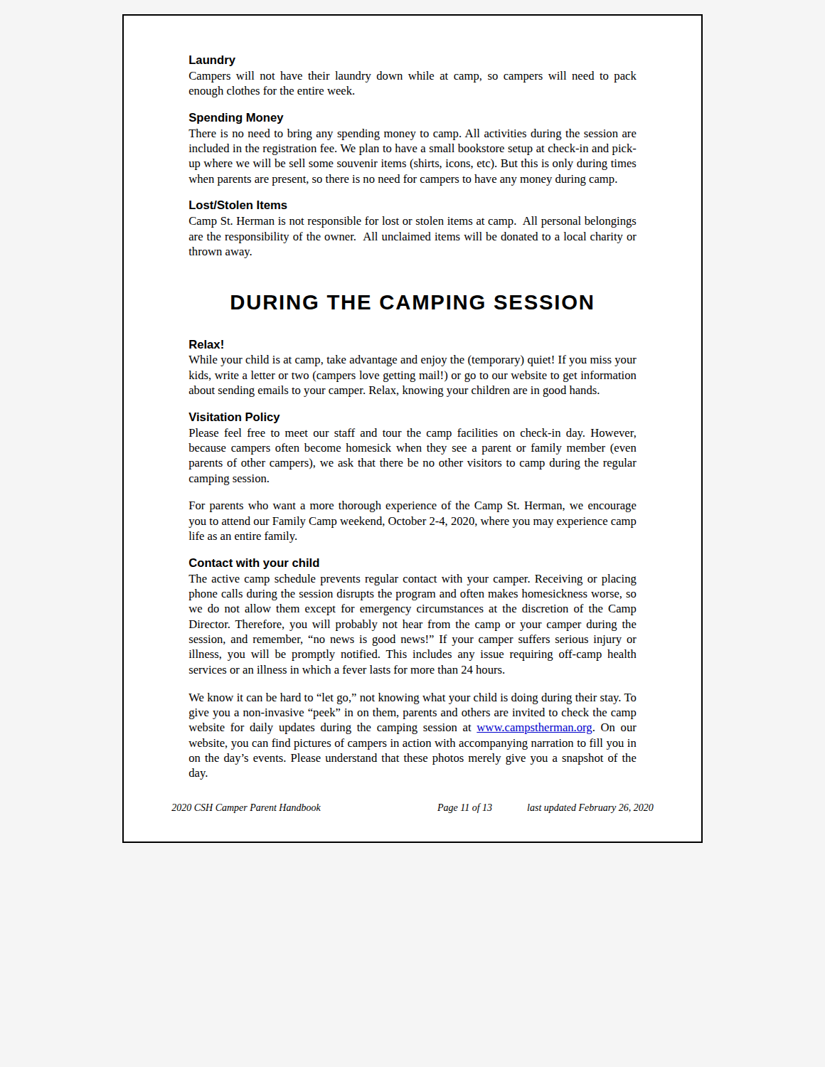Laundry
Campers will not have their laundry down while at camp, so campers will need to pack enough clothes for the entire week.
Spending Money
There is no need to bring any spending money to camp. All activities during the session are included in the registration fee. We plan to have a small bookstore setup at check-in and pick-up where we will be sell some souvenir items (shirts, icons, etc). But this is only during times when parents are present, so there is no need for campers to have any money during camp.
Lost/Stolen Items
Camp St. Herman is not responsible for lost or stolen items at camp. All personal belongings are the responsibility of the owner. All unclaimed items will be donated to a local charity or thrown away.
During the Camping Session
Relax!
While your child is at camp, take advantage and enjoy the (temporary) quiet! If you miss your kids, write a letter or two (campers love getting mail!) or go to our website to get information about sending emails to your camper. Relax, knowing your children are in good hands.
Visitation Policy
Please feel free to meet our staff and tour the camp facilities on check-in day. However, because campers often become homesick when they see a parent or family member (even parents of other campers), we ask that there be no other visitors to camp during the regular camping session.
For parents who want a more thorough experience of the Camp St. Herman, we encourage you to attend our Family Camp weekend, October 2-4, 2020, where you may experience camp life as an entire family.
Contact with your child
The active camp schedule prevents regular contact with your camper. Receiving or placing phone calls during the session disrupts the program and often makes homesickness worse, so we do not allow them except for emergency circumstances at the discretion of the Camp Director. Therefore, you will probably not hear from the camp or your camper during the session, and remember, “no news is good news!” If your camper suffers serious injury or illness, you will be promptly notified. This includes any issue requiring off-camp health services or an illness in which a fever lasts for more than 24 hours.
We know it can be hard to “let go,” not knowing what your child is doing during their stay. To give you a non-invasive “peek” in on them, parents and others are invited to check the camp website for daily updates during the camping session at www.campstherman.org. On our website, you can find pictures of campers in action with accompanying narration to fill you in on the day’s events. Please understand that these photos merely give you a snapshot of the day.
2020 CSH Camper Parent Handbook
Page 11 of 13
last updated February 26, 2020